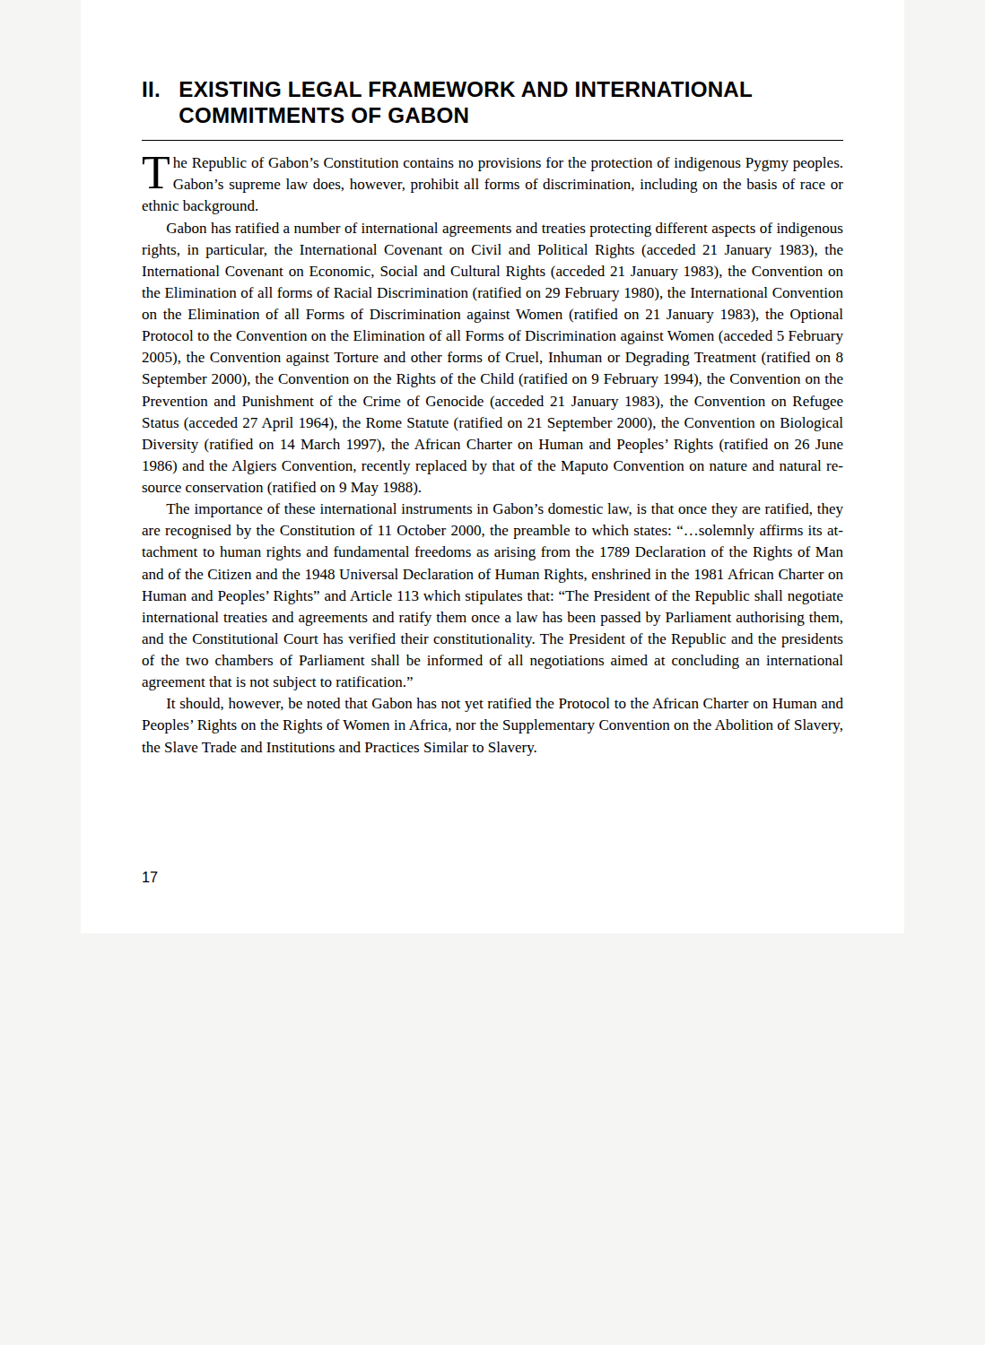II. Existing legal framework and international commitments of Gabon
The Republic of Gabon’s Constitution contains no provisions for the protection of indigenous Pygmy peoples. Gabon’s supreme law does, however, prohibit all forms of discrimination, including on the basis of race or ethnic background.
Gabon has ratified a number of international agreements and treaties protecting different aspects of indigenous rights, in particular, the International Covenant on Civil and Political Rights (acceded 21 January 1983), the International Covenant on Economic, Social and Cultural Rights (acceded 21 January 1983), the Convention on the Elimination of all forms of Racial Discrimination (ratified on 29 February 1980), the International Convention on the Elimination of all Forms of Discrimination against Women (ratified on 21 January 1983), the Optional Protocol to the Convention on the Elimination of all Forms of Discrimination against Women (acceded 5 February 2005), the Convention against Torture and other forms of Cruel, Inhuman or Degrading Treatment (ratified on 8 September 2000), the Convention on the Rights of the Child (ratified on 9 February 1994), the Convention on the Prevention and Punishment of the Crime of Genocide (acceded 21 January 1983), the Convention on Refugee Status (acceded 27 April 1964), the Rome Statute (ratified on 21 September 2000), the Convention on Biological Diversity (ratified on 14 March 1997), the African Charter on Human and Peoples’ Rights (ratified on 26 June 1986) and the Algiers Convention, recently replaced by that of the Maputo Convention on nature and natural resource conservation (ratified on 9 May 1988).
The importance of these international instruments in Gabon’s domestic law, is that once they are ratified, they are recognised by the Constitution of 11 October 2000, the preamble to which states: “…solemnly affirms its attachment to human rights and fundamental freedoms as arising from the 1789 Declaration of the Rights of Man and of the Citizen and the 1948 Universal Declaration of Human Rights, enshrined in the 1981 African Charter on Human and Peoples’ Rights” and Article 113 which stipulates that: “The President of the Republic shall negotiate international treaties and agreements and ratify them once a law has been passed by Parliament authorising them, and the Constitutional Court has verified their constitutionality. The President of the Republic and the presidents of the two chambers of Parliament shall be informed of all negotiations aimed at concluding an international agreement that is not subject to ratification.”
It should, however, be noted that Gabon has not yet ratified the Protocol to the African Charter on Human and Peoples’ Rights on the Rights of Women in Africa, nor the Supplementary Convention on the Abolition of Slavery, the Slave Trade and Institutions and Practices Similar to Slavery.
17